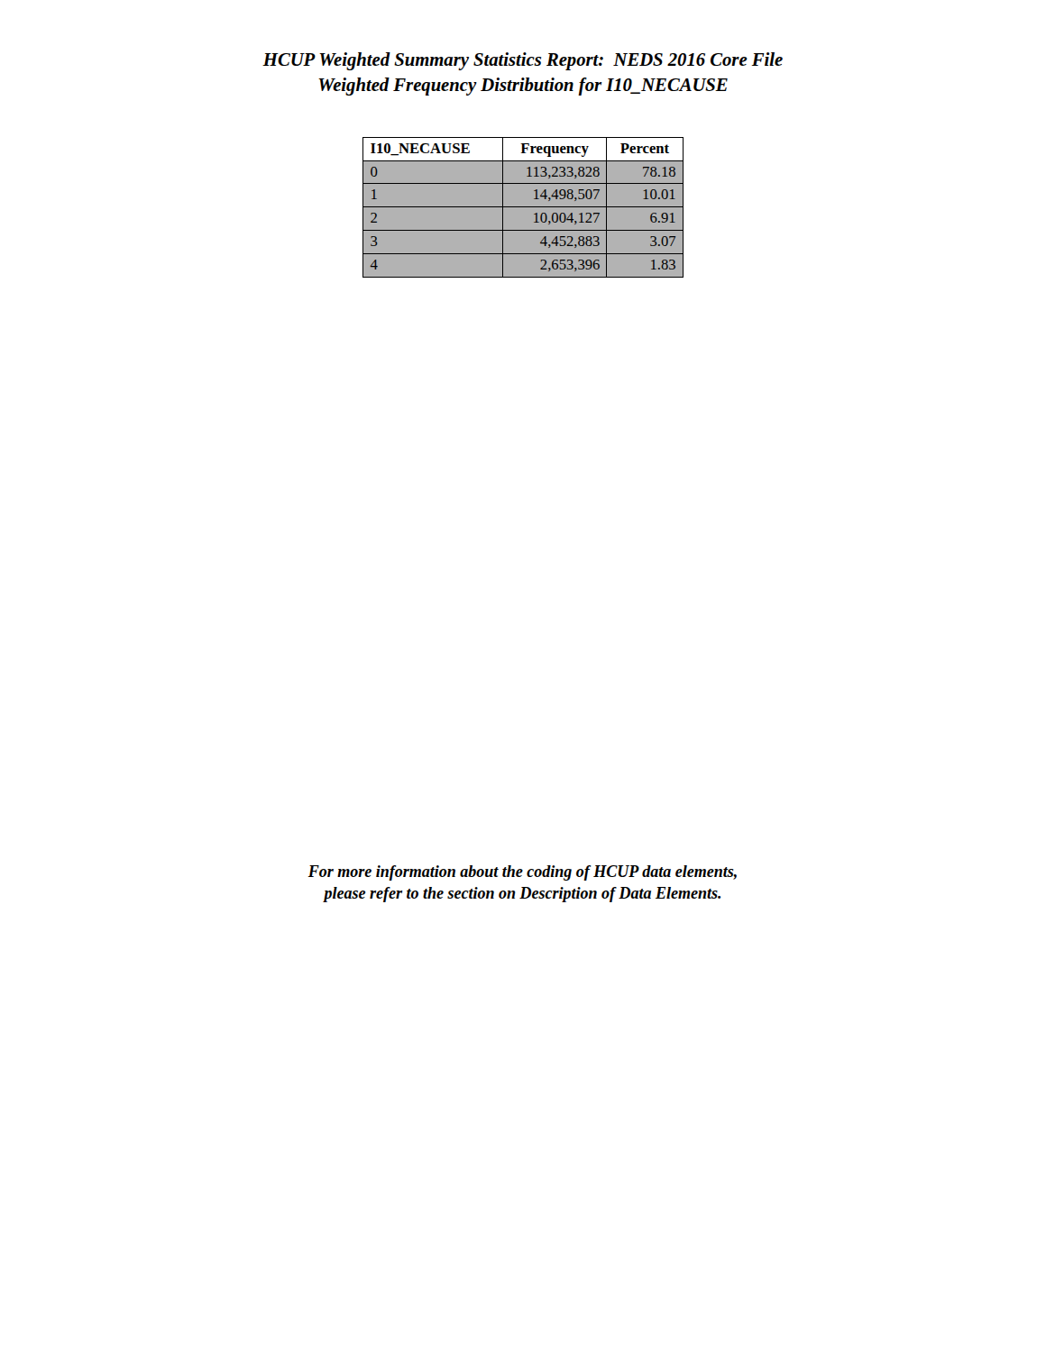HCUP Weighted Summary Statistics Report: NEDS 2016 Core File Weighted Frequency Distribution for I10_NECAUSE
| I10_NECAUSE | Frequency | Percent |
| --- | --- | --- |
| 0 | 113,233,828 | 78.18 |
| 1 | 14,498,507 | 10.01 |
| 2 | 10,004,127 | 6.91 |
| 3 | 4,452,883 | 3.07 |
| 4 | 2,653,396 | 1.83 |
For more information about the coding of HCUP data elements,
please refer to the section on Description of Data Elements.